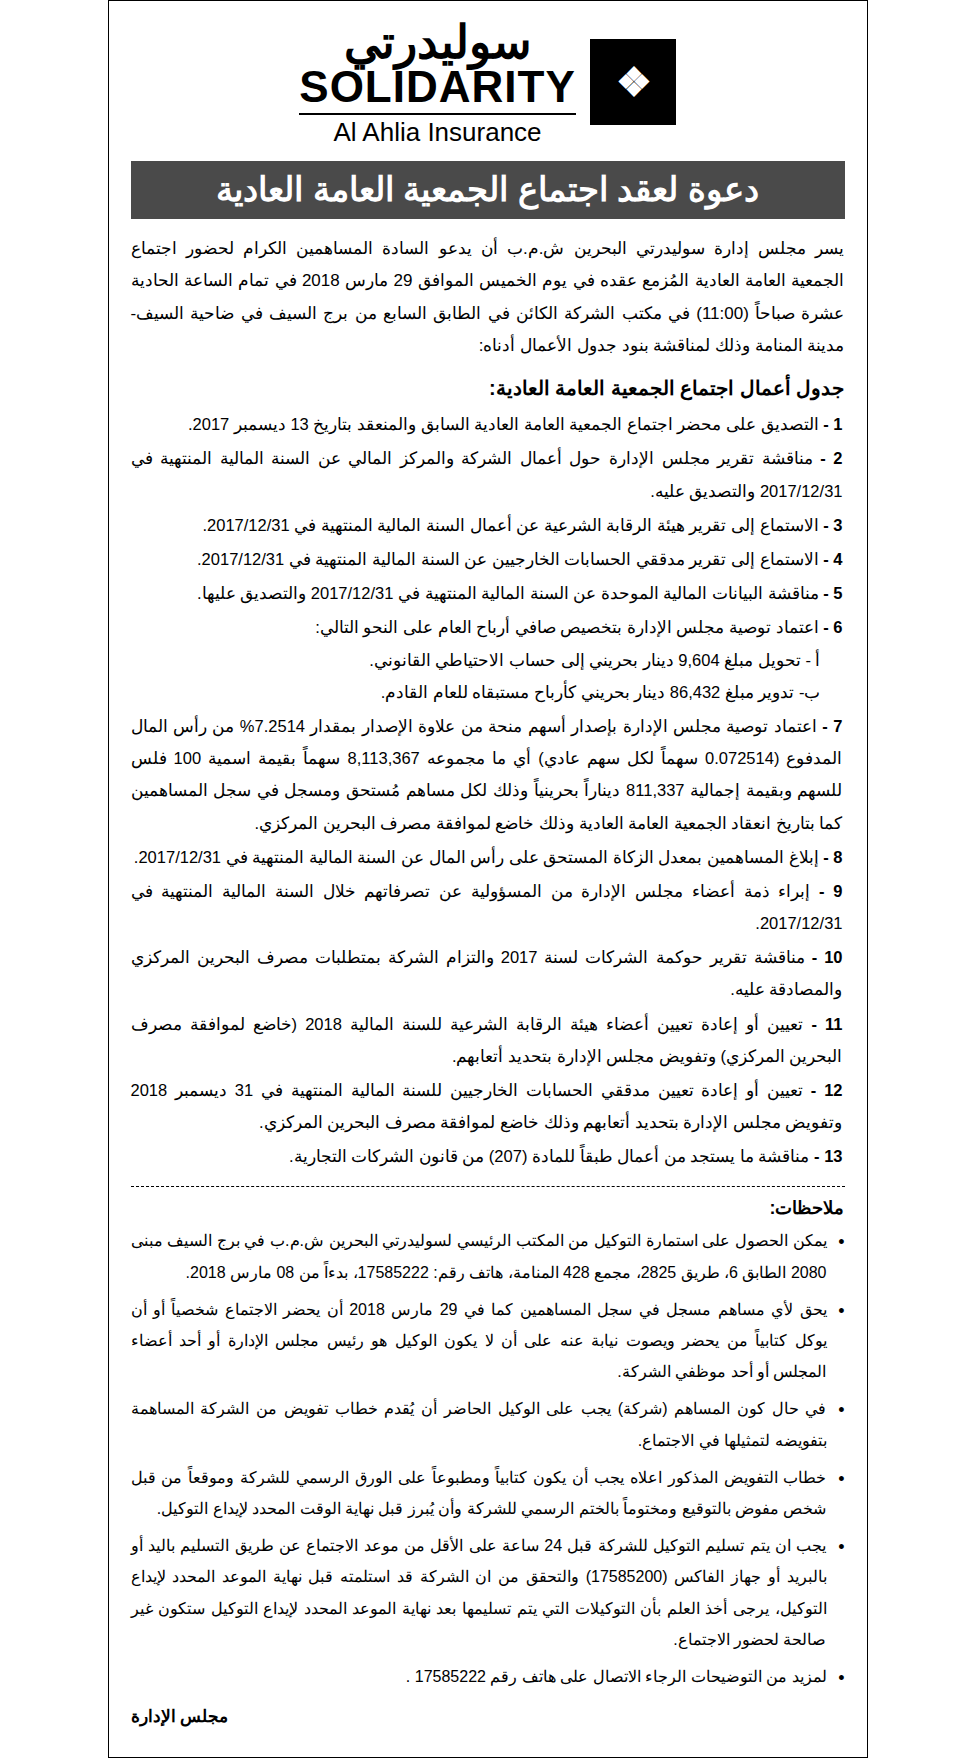❖
سوليدرتي
SOLIDARITY
Al Ahlia Insurance
دعوة لعقد اجتماع الجمعية العامة العادية
يسر مجلس إدارة سوليدرتي البحرين ش.م.ب أن يدعو السادة المساهمين الكرام لحضور اجتماع الجمعية العامة العادية المُزمع عقده في يوم الخميس الموافق 29 مارس 2018 في تمام الساعة الحادية عشرة صباحاً (11:00) في مكتب الشركة الكائن في الطابق السابع من برج السيف في ضاحية السيف- مدينة المنامة وذلك لمناقشة بنود جدول الأعمال أدناه:
جدول أعمال اجتماع الجمعية العامة العادية:
التصديق على محضر اجتماع الجمعية العامة العادية السابق والمنعقد بتاريخ 13 ديسمبر 2017.
مناقشة تقرير مجلس الإدارة حول أعمال الشركة والمركز المالي عن السنة المالية المنتهية في 2017/12/31 والتصديق عليه.
الاستماع إلى تقرير هيئة الرقابة الشرعية عن أعمال السنة المالية المنتهية في 2017/12/31.
الاستماع إلى تقرير مدققي الحسابات الخارجيين عن السنة المالية المنتهية في 2017/12/31.
مناقشة البيانات المالية الموحدة عن السنة المالية المنتهية في 2017/12/31 والتصديق عليها.
اعتماد توصية مجلس الإدارة بتخصيص صافي أرباح العام على النحو التالي:
أ - تحويل مبلغ 9,604 دينار بحريني إلى حساب الاحتياطي القانوني.
ب- تدوير مبلغ 86,432 دينار بحريني كأرباح مستبقاه للعام القادم.
اعتماد توصية مجلس الإدارة بإصدار أسهم منحة من علاوة الإصدار بمقدار 7.2514% من رأس المال المدفوع (0.072514 سهماً لكل سهم عادي) أي ما مجموعه 8,113,367 سهماً بقيمة اسمية 100 فلس للسهم وبقيمة إجمالية 811,337 ديناراً بحرينياً وذلك لكل مساهم مُستحق ومسجل في سجل المساهمين كما بتاريخ انعقاد الجمعية العامة العادية وذلك خاضع لموافقة مصرف البحرين المركزي.
إبلاغ المساهمين بمعدل الزكاة المستحق على رأس المال عن السنة المالية المنتهية في 2017/12/31.
إبراء ذمة أعضاء مجلس الإدارة من المسؤولية عن تصرفاتهم خلال السنة المالية المنتهية في 2017/12/31.
مناقشة تقرير حوكمة الشركات لسنة 2017 والتزام الشركة بمتطلبات مصرف البحرين المركزي والمصادقة عليه.
تعيين أو إعادة تعيين أعضاء هيئة الرقابة الشرعية للسنة المالية 2018 (خاضع لموافقة مصرف البحرين المركزي) وتفويض مجلس الإدارة بتحديد أتعابهم.
تعيين أو إعادة تعيين مدققي الحسابات الخارجيين للسنة المالية المنتهية في 31 ديسمبر 2018 وتفويض مجلس الإدارة بتحديد أتعابهم وذلك خاضع لموافقة مصرف البحرين المركزي.
مناقشة ما يستجد من أعمال طبقاً للمادة (207) من قانون الشركات التجارية.
ملاحظات:
يمكن الحصول على استمارة التوكيل من المكتب الرئيسي لسوليدرتي البحرين ش.م.ب في برج السيف مبنى 2080 الطابق 6، طريق 2825، مجمع 428 المنامة، هاتف رقم: 17585222، بدءاً من 08 مارس 2018.
يحق لأي مساهم مسجل في سجل المساهمين كما في 29 مارس 2018 أن يحضر الاجتماع شخصياً أو أن يوكل كتابياً من يحضر ويصوت نيابة عنه على أن لا يكون الوكيل هو رئيس مجلس الإدارة أو أحد أعضاء المجلس أو أحد موظفي الشركة.
في حال كون المساهم (شركة) يجب على الوكيل الحاضر أن يُقدم خطاب تفويض من الشركة المساهمة بتفويضه لتمثيلها في الاجتماع.
خطاب التفويض المذكور اعلاه يجب أن يكون كتابياً ومطبوعاً على الورق الرسمي للشركة وموقعاً من قبل شخص مفوض بالتوقيع ومختوماً بالختم الرسمي للشركة وأن يُبرز قبل نهاية الوقت المحدد لإيداع التوكيل.
يجب ان يتم تسليم التوكيل للشركة قبل 24 ساعة على الأقل من موعد الاجتماع عن طريق التسليم باليد أو بالبريد أو جهاز الفاكس (17585200) والتحقق من ان الشركة قد استلمته قبل نهاية الموعد المحدد لإيداع التوكيل، يرجى أخذ العلم بأن التوكيلات التي يتم تسليمها بعد نهاية الموعد المحدد لإيداع التوكيل ستكون غير صالحة لحضور الاجتماع.
لمزيد من التوضيحات الرجاء الاتصال على هاتف رقم 17585222 .
مجلس الإدارة